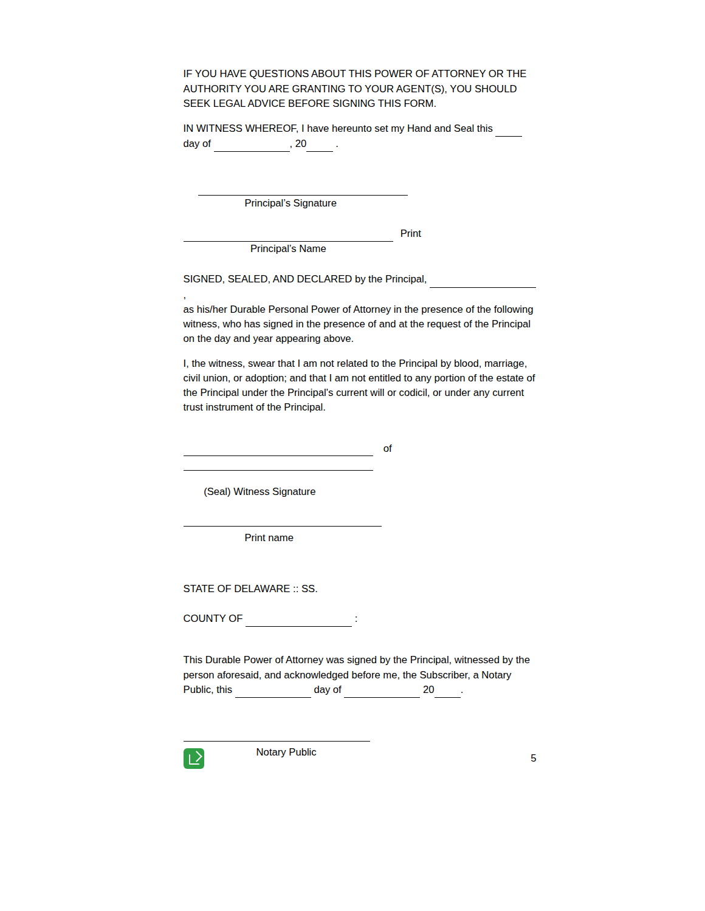IF YOU HAVE QUESTIONS ABOUT THIS POWER OF ATTORNEY OR THE AUTHORITY YOU ARE GRANTING TO YOUR AGENT(S), YOU SHOULD SEEK LEGAL ADVICE BEFORE SIGNING THIS FORM.
IN WITNESS WHEREOF, I have hereunto set my Hand and Seal this day of , 20 .
Principal’s Signature
Print Principal’s Name
SIGNED, SEALED, AND DECLARED by the Principal, ,
as his/her Durable Personal Power of Attorney in the presence of the following witness, who has signed in the presence of and at the request of the Principal on the day and year appearing above.
I, the witness, swear that I am not related to the Principal by blood, marriage, civil union, or adoption; and that I am not entitled to any portion of the estate of the Principal under the Principal's current will or codicil, or under any current trust instrument of the Principal.
of (Seal) Witness Signature
Print name
STATE OF DELAWARE :: SS.
COUNTY OF :
This Durable Power of Attorney was signed by the Principal, witnessed by the person aforesaid, and acknowledged before me, the Subscriber, a Notary Public, this day of 20 .
Notary Public
5